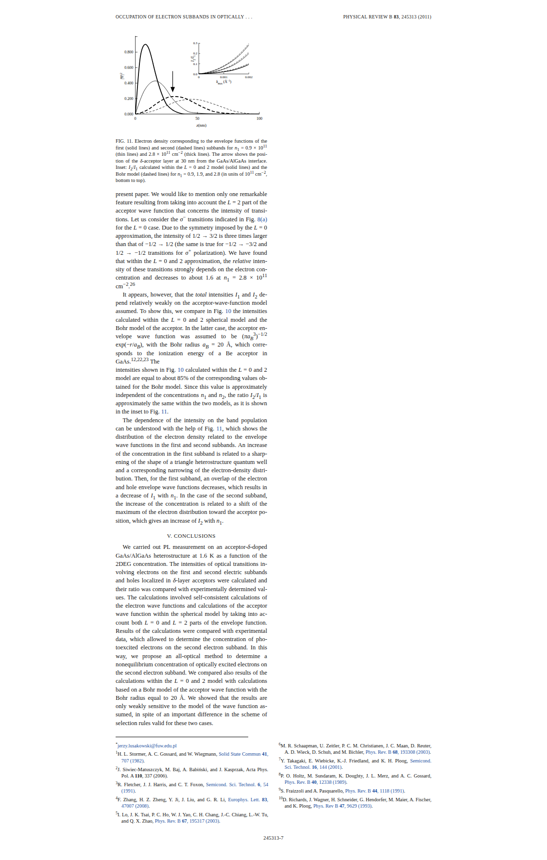Occupation of electron subbands in optically . . . Physical Review B 83, 245313 (2011)
0.000 0.200 0.400 0.600 0.800 0 50 100 z (nm) |Ψ|2 0.0 0.1 0.2 0.3 0 0.001 0.002 kmax (Å−1) I2/I1
FIG. 11. Electron density corresponding to the envelope functions of the first (solid lines) and second (dashed lines) subbands for n1 = 0.9 × 1011 (thin lines) and 2.8 × 1011 cm−2 (thick lines). The arrow shows the position of the δ-acceptor layer at 30 nm from the GaAs/AlGaAs interface. Inset: I2/I1 calculated within the L = 0 and 2 model (solid lines) and the Bohr model (dashed lines) for n1 = 0.9, 1.9, and 2.8 (in units of 1011 cm−2, bottom to top).
present paper. We would like to mention only one remarkable feature resulting from taking into account the L = 2 part of the acceptor wave function that concerns the intensity of transitions. Let us consider the σ− transitions indicated in Fig. 8(a) for the L = 0 case. Due to the symmetry imposed by the L = 0 approximation, the intensity of 1/2 → 3/2 is three times larger than that of −1/2 → 1/2 (the same is true for −1/2 → −3/2 and 1/2 → −1/2 transitions for σ+ polarization). We have found that within the L = 0 and 2 approximation, the relative intensity of these transitions strongly depends on the electron concentration and decreases to about 1.6 at n1 = 2.8 × 1011 cm−2.26
It appears, however, that the total intensities I1 and I2 depend relatively weakly on the acceptor-wave-function model assumed. To show this, we compare in Fig. 10 the intensities calculated within the L = 0 and 2 spherical model and the Bohr model of the acceptor. In the latter case, the acceptor envelope wave function was assumed to be (πaB3)−1/2 exp(−r/aB), with the Bohr radius aB = 20 Å, which corresponds to the ionization energy of a Be acceptor in GaAs.12,22,23 The
intensities shown in Fig. 10 calculated within the L = 0 and 2 model are equal to about 85% of the corresponding values obtained for the Bohr model. Since this value is approximately independent of the concentrations n1 and n2, the ratio I2/I1 is approximately the same within the two models, as it is shown in the inset to Fig. 11.
The dependence of the intensity on the band population can be understood with the help of Fig. 11, which shows the distribution of the electron density related to the envelope wave functions in the first and second subbands. An increase of the concentration in the first subband is related to a sharpening of the shape of a triangle heterostructure quantum well and a corresponding narrowing of the electron-density distribution. Then, for the first subband, an overlap of the electron and hole envelope wave functions decreases, which results in a decrease of I1 with n1. In the case of the second subband, the increase of the concentration is related to a shift of the maximum of the electron distribution toward the acceptor position, which gives an increase of I2 with n1.
V. Conclusions
We carried out PL measurement on an acceptor-δ-doped GaAs/AlGaAs heterostructure at 1.6 K as a function of the 2DEG concentration. The intensities of optical transitions involving electrons on the first and second electric subbands and holes localized in δ-layer acceptors were calculated and their ratio was compared with experimentally determined values. The calculations involved self-consistent calculations of the electron wave functions and calculations of the acceptor wave function within the spherical model by taking into account both L = 0 and L = 2 parts of the envelope function. Results of the calculations were compared with experimental data, which allowed to determine the concentration of photoexcited electrons on the second electron subband. In this way, we propose an all-optical method to determine a nonequilibrium concentration of optically excited electrons on the second electron subband. We compared also results of the calculations within the L = 0 and 2 model with calculations based on a Bohr model of the acceptor wave function with the Bohr radius equal to 20 Å. We showed that the results are only weakly sensitive to the model of the wave function assumed, in spite of an important difference in the scheme of selection rules valid for these two cases.
*jerzy.lusakowski@fuw.edu.pl
1H. L. Stormer, A. C. Gossard, and W. Wiegmann, Solid State Commun 41, 707 (1982).
2J. Siwiec-Matuszczyk, M. Baj, A. Babiński, and J. Kasprzak, Acta Phys. Pol. A 110, 337 (2006).
3R. Fletcher, J. J. Harris, and C. T. Foxon, Semicond. Sci. Technol. 6, 54 (1991).
4F. Zhang, H. Z. Zheng, Y. Ji, J. Liu, and G. R. Li, Europhys. Lett. 83, 47007 (2008).
5I. Lo, J. K. Tsai, P. C. Ho, W. J. Yao, C. H. Chang, J.-C. Chiang, L.-W. Tu, and Q. X. Zhao, Phys. Rev. B 67, 195317 (2003).
6M. R. Schaapman, U. Zeitler, P. C. M. Christianen, J. C. Maan, D. Reuter, A. D. Wieck, D. Schuh, and M. Bichler, Phys. Rev. B 68, 193308 (2003).
7Y. Takagaki, E. Wiebicke, K.-J. Friedland, and K. H. Ploog, Semicond. Sci. Technol. 16, 144 (2001).
8P. O. Holtz, M. Sundaram, K. Doughty, J. L. Merz, and A. C. Gossard, Phys. Rev. B 40, 12338 (1989).
9S. Fraizzoli and A. Pasquarello, Phys. Rev. B 44, 1118 (1991).
10D. Richards, J. Wagner, H. Schneider, G. Hendorfer, M. Maier, A. Fischer, and K. Ploog, Phys. Rev B 47, 9629 (1993).
245313-7